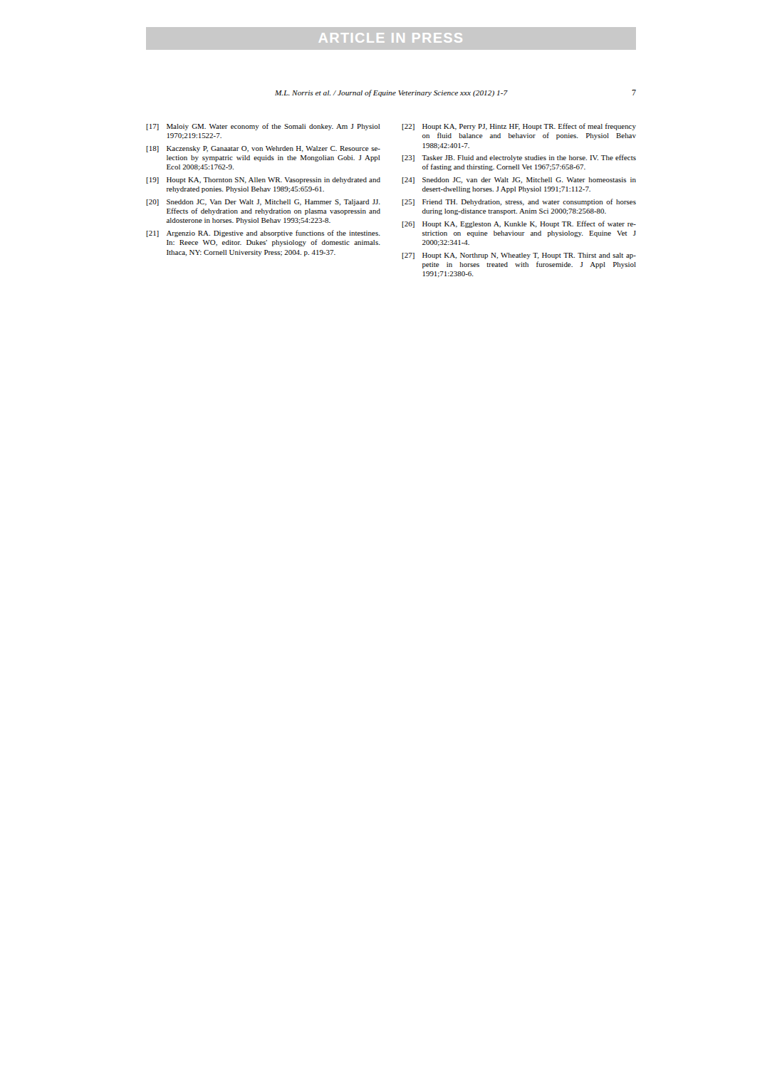ARTICLE IN PRESS
M.L. Norris et al. / Journal of Equine Veterinary Science xxx (2012) 1-7 7
[17] Maloiy GM. Water economy of the Somali donkey. Am J Physiol 1970;219:1522-7.
[18] Kaczensky P, Ganaatar O, von Wehrden H, Walzer C. Resource selection by sympatric wild equids in the Mongolian Gobi. J Appl Ecol 2008;45:1762-9.
[19] Houpt KA, Thornton SN, Allen WR. Vasopressin in dehydrated and rehydrated ponies. Physiol Behav 1989;45:659-61.
[20] Sneddon JC, Van Der Walt J, Mitchell G, Hammer S, Taljaard JJ. Effects of dehydration and rehydration on plasma vasopressin and aldosterone in horses. Physiol Behav 1993;54:223-8.
[21] Argenzio RA. Digestive and absorptive functions of the intestines. In: Reece WO, editor. Dukes' physiology of domestic animals. Ithaca, NY: Cornell University Press; 2004. p. 419-37.
[22] Houpt KA, Perry PJ, Hintz HF, Houpt TR. Effect of meal frequency on fluid balance and behavior of ponies. Physiol Behav 1988;42:401-7.
[23] Tasker JB. Fluid and electrolyte studies in the horse. IV. The effects of fasting and thirsting. Cornell Vet 1967;57:658-67.
[24] Sneddon JC, van der Walt JG, Mitchell G. Water homeostasis in desert-dwelling horses. J Appl Physiol 1991;71:112-7.
[25] Friend TH. Dehydration, stress, and water consumption of horses during long-distance transport. Anim Sci 2000;78:2568-80.
[26] Houpt KA, Eggleston A, Kunkle K, Houpt TR. Effect of water restriction on equine behaviour and physiology. Equine Vet J 2000;32:341-4.
[27] Houpt KA, Northrup N, Wheatley T, Houpt TR. Thirst and salt appetite in horses treated with furosemide. J Appl Physiol 1991;71:2380-6.